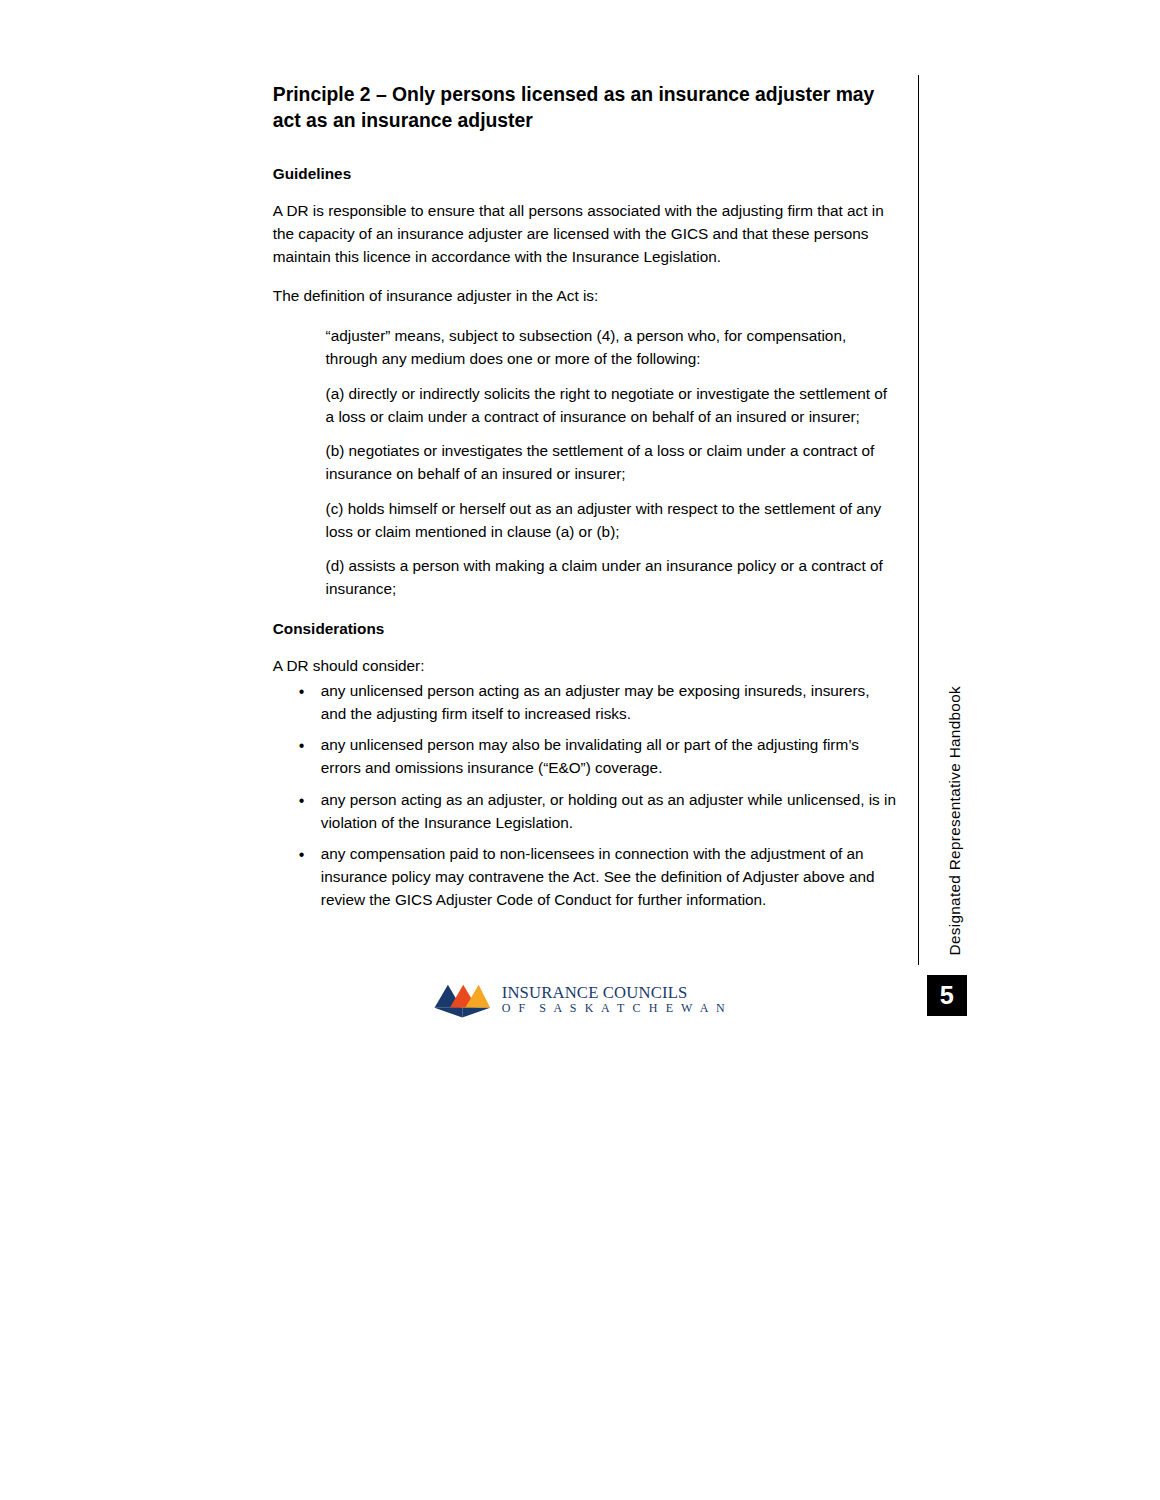Principle 2 – Only persons licensed as an insurance adjuster may act as an insurance adjuster
Guidelines
A DR is responsible to ensure that all persons associated with the adjusting firm that act in the capacity of an insurance adjuster are licensed with the GICS and that these persons maintain this licence in accordance with the Insurance Legislation.
The definition of insurance adjuster in the Act is:
“adjuster” means, subject to subsection (4), a person who, for compensation, through any medium does one or more of the following:
(a) directly or indirectly solicits the right to negotiate or investigate the settlement of a loss or claim under a contract of insurance on behalf of an insured or insurer;
(b) negotiates or investigates the settlement of a loss or claim under a contract of insurance on behalf of an insured or insurer;
(c) holds himself or herself out as an adjuster with respect to the settlement of any loss or claim mentioned in clause (a) or (b);
(d) assists a person with making a claim under an insurance policy or a contract of insurance;
Considerations
A DR should consider:
any unlicensed person acting as an adjuster may be exposing insureds, insurers, and the adjusting firm itself to increased risks.
any unlicensed person may also be invalidating all or part of the adjusting firm’s errors and omissions insurance (“E&O”) coverage.
any person acting as an adjuster, or holding out as an adjuster while unlicensed, is in violation of the Insurance Legislation.
any compensation paid to non-licensees in connection with the adjustment of an insurance policy may contravene the Act. See the definition of Adjuster above and review the GICS Adjuster Code of Conduct for further information.
Designated Representative Handbook
INSURANCE COUNCILS
O F S A S K A T C H E W A N
5